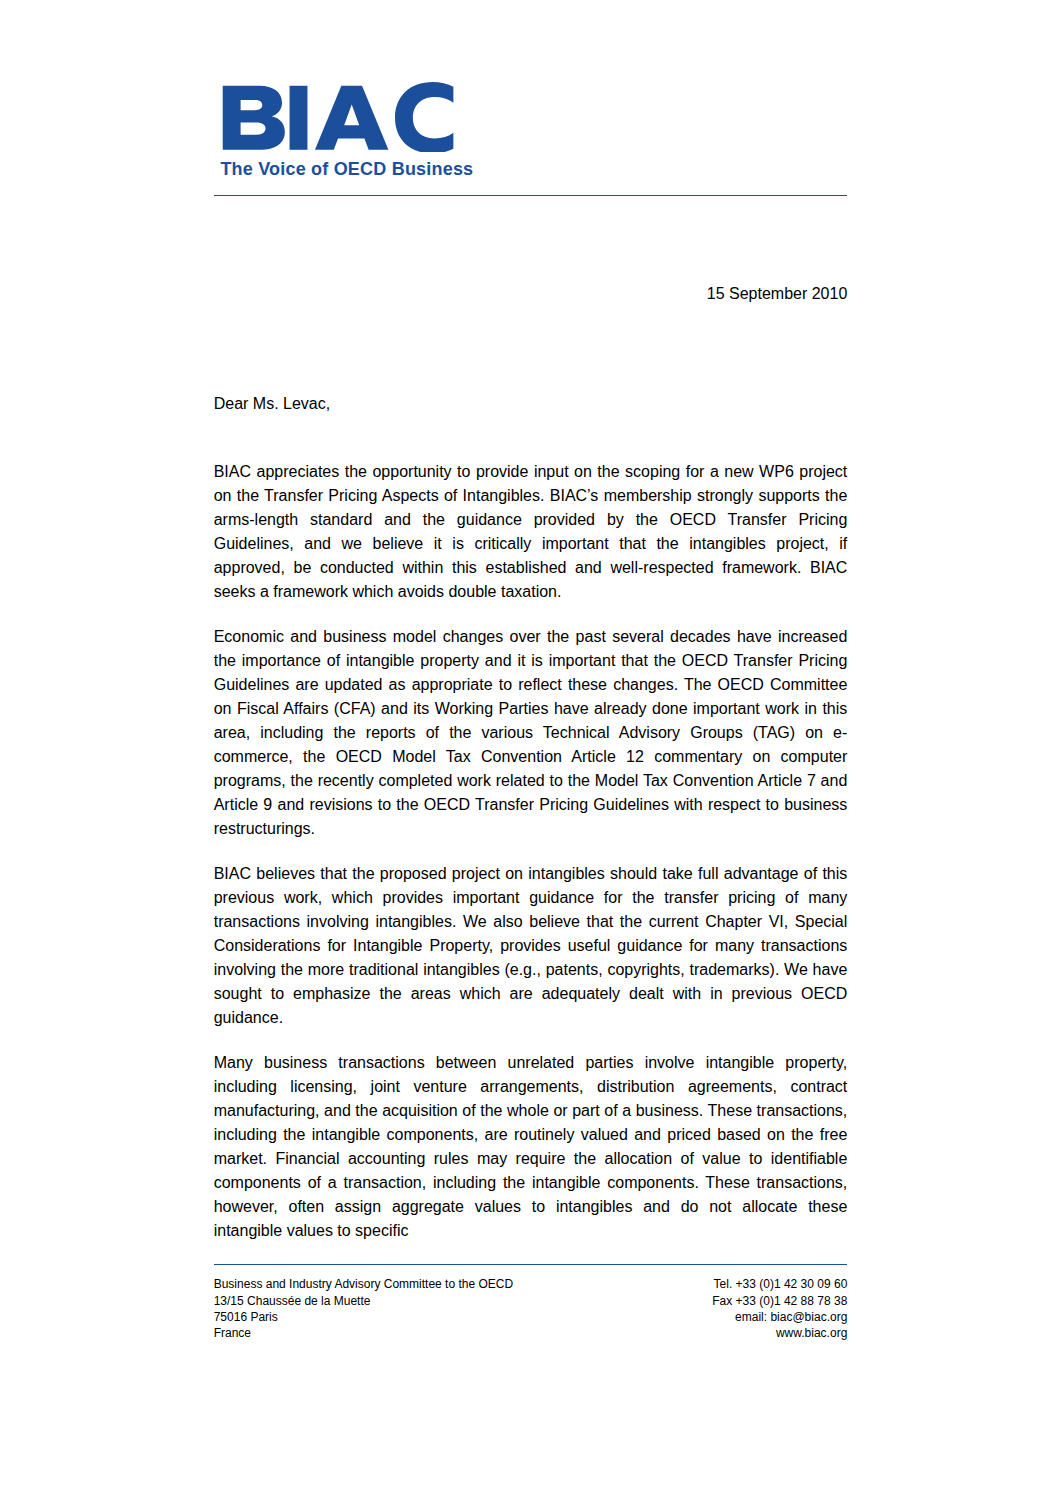BIAC
The Voice of OECD Business
15 September 2010
Dear Ms. Levac,
BIAC appreciates the opportunity to provide input on the scoping for a new WP6 project on the Transfer Pricing Aspects of Intangibles. BIAC’s membership strongly supports the arms-length standard and the guidance provided by the OECD Transfer Pricing Guidelines, and we believe it is critically important that the intangibles project, if approved, be conducted within this established and well-respected framework. BIAC seeks a framework which avoids double taxation.
Economic and business model changes over the past several decades have increased the importance of intangible property and it is important that the OECD Transfer Pricing Guidelines are updated as appropriate to reflect these changes. The OECD Committee on Fiscal Affairs (CFA) and its Working Parties have already done important work in this area, including the reports of the various Technical Advisory Groups (TAG) on e-commerce, the OECD Model Tax Convention Article 12 commentary on computer programs, the recently completed work related to the Model Tax Convention Article 7 and Article 9 and revisions to the OECD Transfer Pricing Guidelines with respect to business restructurings.
BIAC believes that the proposed project on intangibles should take full advantage of this previous work, which provides important guidance for the transfer pricing of many transactions involving intangibles. We also believe that the current Chapter VI, Special Considerations for Intangible Property, provides useful guidance for many transactions involving the more traditional intangibles (e.g., patents, copyrights, trademarks). We have sought to emphasize the areas which are adequately dealt with in previous OECD guidance.
Many business transactions between unrelated parties involve intangible property, including licensing, joint venture arrangements, distribution agreements, contract manufacturing, and the acquisition of the whole or part of a business. These transactions, including the intangible components, are routinely valued and priced based on the free market. Financial accounting rules may require the allocation of value to identifiable components of a transaction, including the intangible components. These transactions, however, often assign aggregate values to intangibles and do not allocate these intangible values to specific
Business and Industry Advisory Committee to the OECD
13/15 Chaussée de la Muette
75016 Paris
France
Tel. +33 (0)1 42 30 09 60
Fax +33 (0)1 42 88 78 38
email: biac@biac.org
www.biac.org